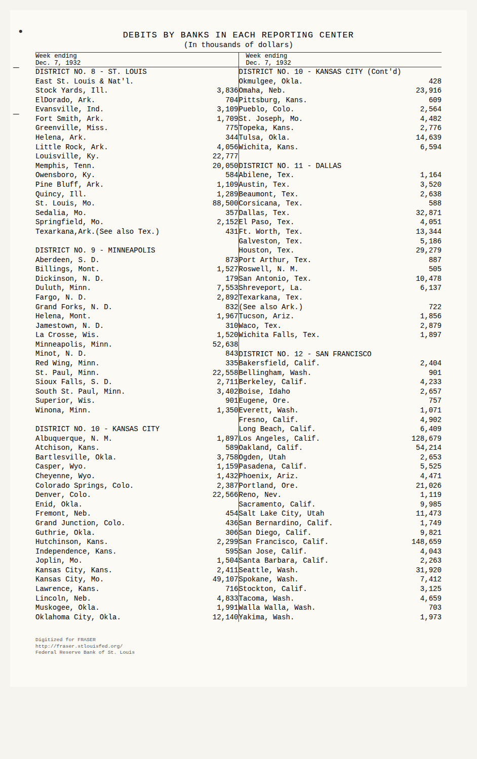•
—
—
DEBITS BY BANKS IN EACH REPORTING CENTER
(In thousands of dollars)
| Week ending Dec. 7, 1932 | Week ending Dec. 7, 1932 |
| / DISTRICT NO. 8 - ST. LOUIS / / East St. Louis & Nat'l. / / / Stock Yards, Ill. / 3,836 / / ElDorado, Ark. / 704 / / Evansville, Ind. / 3,109 / / Fort Smith, Ark. / 1,709 / / Greenville, Miss. / 775 / / Helena, Ark. / 344 / / Little Rock, Ark. / 4,056 / / Louisville, Ky. / 22,777 / / Memphis, Tenn. / 20,050 / / Owensboro, Ky. / 584 / / Pine Bluff, Ark. / 1,109 / / Quincy, Ill. / 1,289 / / St. Louis, Mo. / 88,500 / / Sedalia, Mo. / 357 / / Springfield, Mo. / 2,152 / / Texarkana,Ark.(See also Tex.) / 431 / / DISTRICT NO. 9 - MINNEAPOLIS / / Aberdeen, S. D. / 873 / / Billings, Mont. / 1,527 / / Dickinson, N. D. / 179 / / Duluth, Minn. / 7,553 / / Fargo, N. D. / 2,892 / / Grand Forks, N. D. / 832 / / Helena, Mont. / 1,967 / / Jamestown, N. D. / 310 / / La Crosse, Wis. / 1,520 / / Minneapolis, Minn. / 52,638 / / Minot, N. D. / 843 / / Red Wing, Minn. / 335 / / St. Paul, Minn. / 22,558 / / Sioux Falls, S. D. / 2,711 / / South St. Paul, Minn. / 3,402 / / Superior, Wis. / 901 / / Winona, Minn. / 1,350 / / DISTRICT NO. 10 - KANSAS CITY / / Albuquerque, N. M. / 1,897 / / Atchison, Kans. / 589 / / Bartlesville, Okla. / 3,758 / / Casper, Wyo. / 1,159 / / Cheyenne, Wyo. / 1,432 / / Colorado Springs, Colo. / 2,387 / / Denver, Colo. / 22,566 / / Enid, Okla. / / / Fremont, Neb. / 454 / / Grand Junction, Colo. / 436 / / Guthrie, Okla. / 306 / / Hutchinson, Kans. / 2,299 / / Independence, Kans. / 595 / / Joplin, Mo. / 1,504 / / Kansas City, Kans. / 2,411 / / Kansas City, Mo. / 49,107 / / Lawrence, Kans. / 716 / / Lincoln, Neb. / 4,833 / / Muskogee, Okla. / 1,991 / / Oklahoma City, Okla. / 12,140 / | / DISTRICT NO. 10 - KANSAS CITY (Cont'd) / / Okmulgee, Okla. / 428 / / Omaha, Neb. / 23,916 / / Pittsburg, Kans. / 609 / / Pueblo, Colo. / 2,564 / / St. Joseph, Mo. / 4,482 / / Topeka, Kans. / 2,776 / / Tulsa, Okla. / 14,639 / / Wichita, Kans. / 6,594 / / DISTRICT NO. 11 - DALLAS / / Abilene, Tex. / 1,164 / / Austin, Tex. / 3,520 / / Beaumont, Tex. / 2,638 / / Corsicana, Tex. / 588 / / Dallas, Tex. / 32,871 / / El Paso, Tex. / 4,051 / / Ft. Worth, Tex. / 13,344 / / Galveston, Tex. / 5,186 / / Houston, Tex. / 29,279 / / Port Arthur, Tex. / 887 / / Roswell, N. M. / 505 / / San Antonio, Tex. / 10,478 / / Shreveport, La. / 6,137 / / Texarkana, Tex. / / / (See also Ark.) / 722 / / Tucson, Ariz. / 1,856 / / Waco, Tex. / 2,879 / / Wichita Falls, Tex. / 1,897 / / DISTRICT NO. 12 - SAN FRANCISCO / / Bakersfield, Calif. / 2,404 / / Bellingham, Wash. / 901 / / Berkeley, Calif. / 4,233 / / Boise, Idaho / 2,657 / / Eugene, Ore. / 757 / / Everett, Wash. / 1,071 / / Fresno, Calif. / 4,902 / / Long Beach, Calif. / 6,409 / / Los Angeles, Calif. / 128,679 / / Oakland, Calif. / 54,214 / / Ogden, Utah / 2,653 / / Pasadena, Calif. / 5,525 / / Phoenix, Ariz. / 4,471 / / Portland, Ore. / 21,026 / / Reno, Nev. / 1,119 / / Sacramento, Calif. / 9,985 / / Salt Lake City, Utah / 11,473 / / San Bernardino, Calif. / 1,749 / / San Diego, Calif. / 9,821 / / San Francisco, Calif. / 148,659 / / San Jose, Calif. / 4,043 / / Santa Barbara, Calif. / 2,263 / / Seattle, Wash. / 31,920 / / Spokane, Wash. / 7,412 / / Stockton, Calif. / 3,125 / / Tacoma, Wash. / 4,659 / / Walla Walla, Wash. / 703 / / Yakima, Wash. / 1,973 / |
Digitized for FRASER
http://fraser.stlouisfed.org/
Federal Reserve Bank of St. Louis